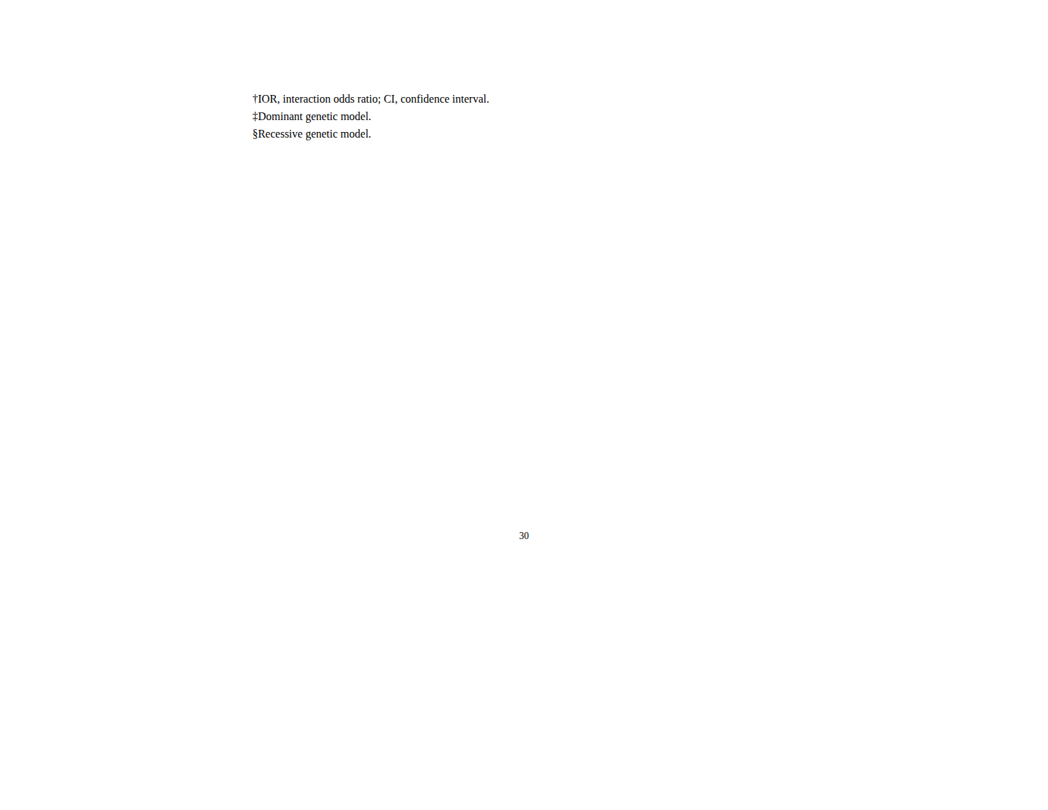†IOR, interaction odds ratio; CI, confidence interval.
‡Dominant genetic model.
§Recessive genetic model.
30